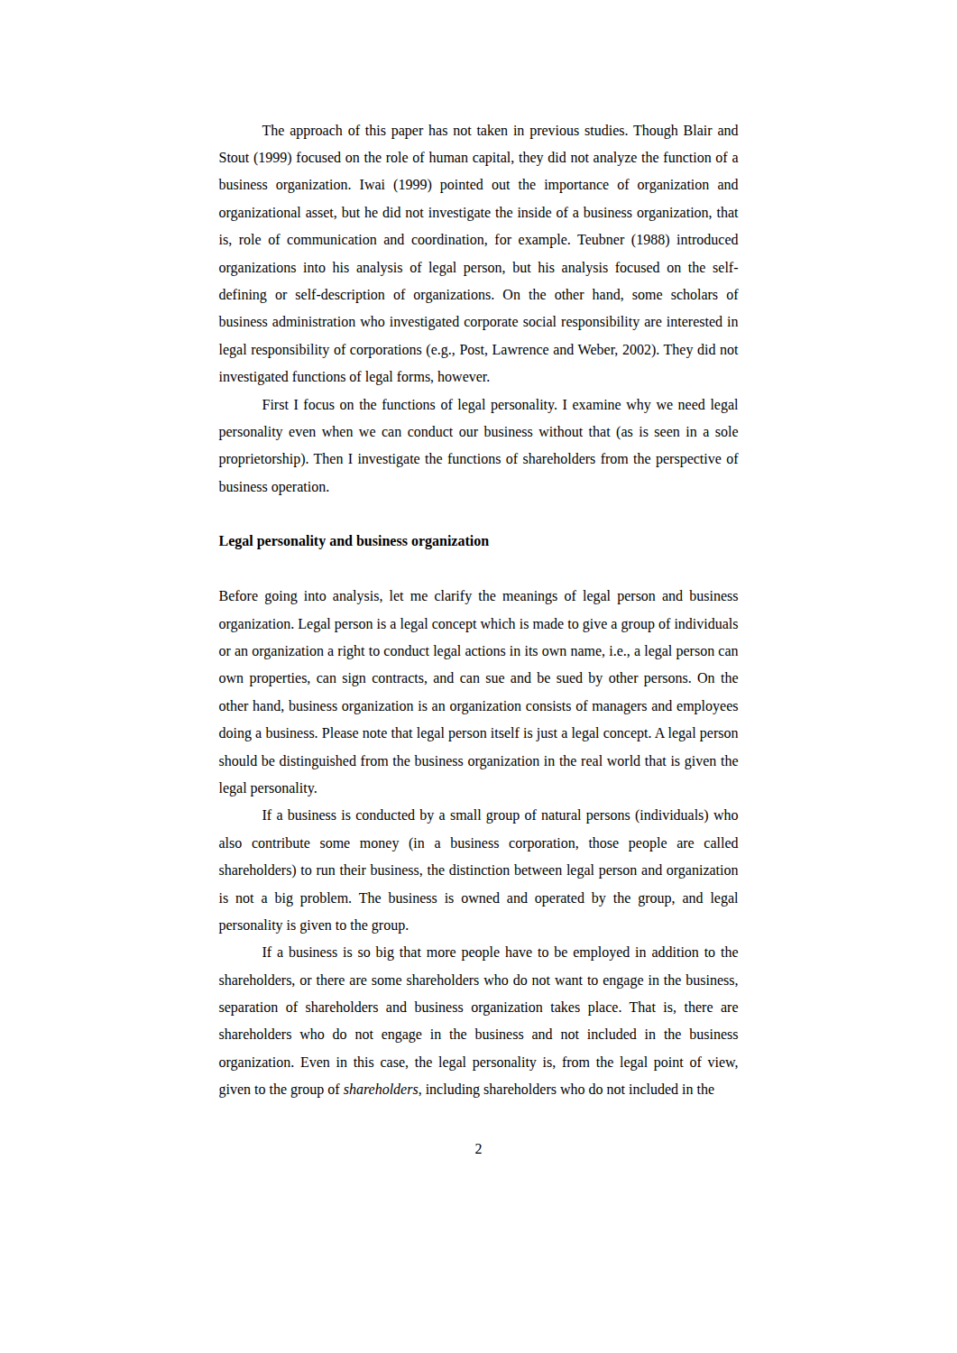The approach of this paper has not taken in previous studies. Though Blair and Stout (1999) focused on the role of human capital, they did not analyze the function of a business organization. Iwai (1999) pointed out the importance of organization and organizational asset, but he did not investigate the inside of a business organization, that is, role of communication and coordination, for example. Teubner (1988) introduced organizations into his analysis of legal person, but his analysis focused on the self-defining or self-description of organizations. On the other hand, some scholars of business administration who investigated corporate social responsibility are interested in legal responsibility of corporations (e.g., Post, Lawrence and Weber, 2002). They did not investigated functions of legal forms, however.
First I focus on the functions of legal personality. I examine why we need legal personality even when we can conduct our business without that (as is seen in a sole proprietorship). Then I investigate the functions of shareholders from the perspective of business operation.
Legal personality and business organization
Before going into analysis, let me clarify the meanings of legal person and business organization. Legal person is a legal concept which is made to give a group of individuals or an organization a right to conduct legal actions in its own name, i.e., a legal person can own properties, can sign contracts, and can sue and be sued by other persons. On the other hand, business organization is an organization consists of managers and employees doing a business. Please note that legal person itself is just a legal concept. A legal person should be distinguished from the business organization in the real world that is given the legal personality.
If a business is conducted by a small group of natural persons (individuals) who also contribute some money (in a business corporation, those people are called shareholders) to run their business, the distinction between legal person and organization is not a big problem. The business is owned and operated by the group, and legal personality is given to the group.
If a business is so big that more people have to be employed in addition to the shareholders, or there are some shareholders who do not want to engage in the business, separation of shareholders and business organization takes place. That is, there are shareholders who do not engage in the business and not included in the business organization. Even in this case, the legal personality is, from the legal point of view, given to the group of shareholders, including shareholders who do not included in the
2